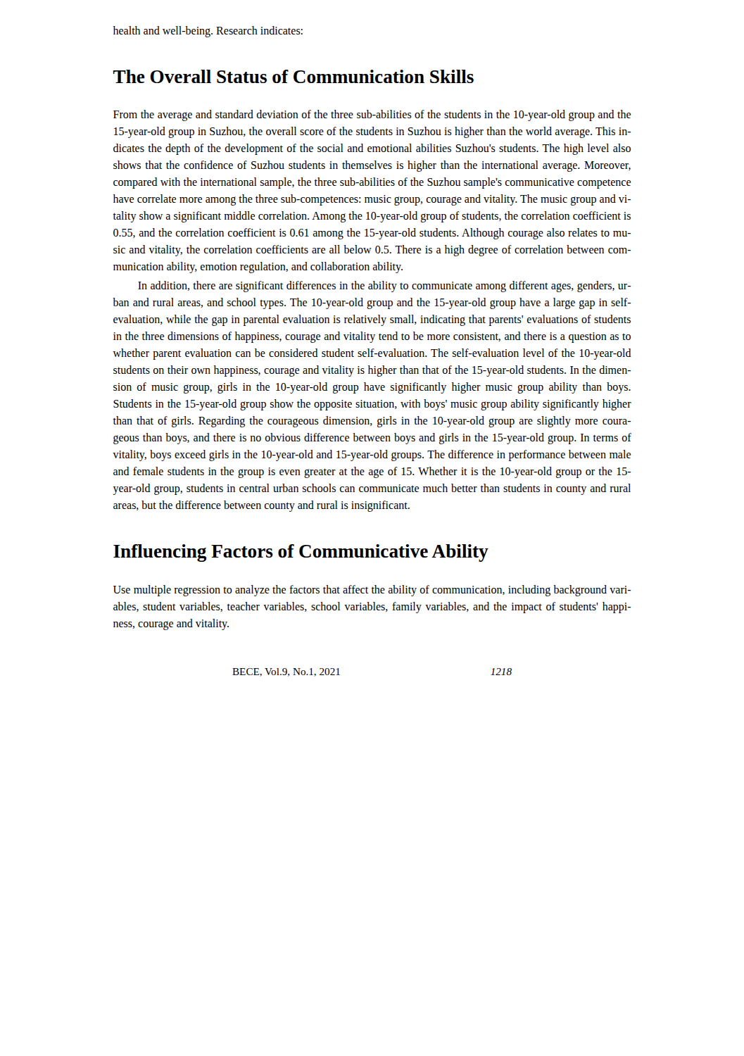health and well-being. Research indicates:
The Overall Status of Communication Skills
From the average and standard deviation of the three sub-abilities of the students in the 10-year-old group and the 15-year-old group in Suzhou, the overall score of the students in Suzhou is higher than the world average. This indicates the depth of the development of the social and emotional abilities Suzhou's students. The high level also shows that the confidence of Suzhou students in themselves is higher than the international average. Moreover, compared with the international sample, the three sub-abilities of the Suzhou sample's communicative competence have correlate more among the three sub-competences: music group, courage and vitality. The music group and vitality show a significant middle correlation. Among the 10-year-old group of students, the correlation coefficient is 0.55, and the correlation coefficient is 0.61 among the 15-year-old students. Although courage also relates to music and vitality, the correlation coefficients are all below 0.5. There is a high degree of correlation between communication ability, emotion regulation, and collaboration ability.
In addition, there are significant differences in the ability to communicate among different ages, genders, urban and rural areas, and school types. The 10-year-old group and the 15-year-old group have a large gap in self-evaluation, while the gap in parental evaluation is relatively small, indicating that parents' evaluations of students in the three dimensions of happiness, courage and vitality tend to be more consistent, and there is a question as to whether parent evaluation can be considered student self-evaluation. The self-evaluation level of the 10-year-old students on their own happiness, courage and vitality is higher than that of the 15-year-old students. In the dimension of music group, girls in the 10-year-old group have significantly higher music group ability than boys. Students in the 15-year-old group show the opposite situation, with boys' music group ability significantly higher than that of girls. Regarding the courageous dimension, girls in the 10-year-old group are slightly more courageous than boys, and there is no obvious difference between boys and girls in the 15-year-old group. In terms of vitality, boys exceed girls in the 10-year-old and 15-year-old groups. The difference in performance between male and female students in the group is even greater at the age of 15. Whether it is the 10-year-old group or the 15-year-old group, students in central urban schools can communicate much better than students in county and rural areas, but the difference between county and rural is insignificant.
Influencing Factors of Communicative Ability
Use multiple regression to analyze the factors that affect the ability of communication, including background variables, student variables, teacher variables, school variables, family variables, and the impact of students' happiness, courage and vitality.
BECE, Vol.9, No.1, 2021 1218